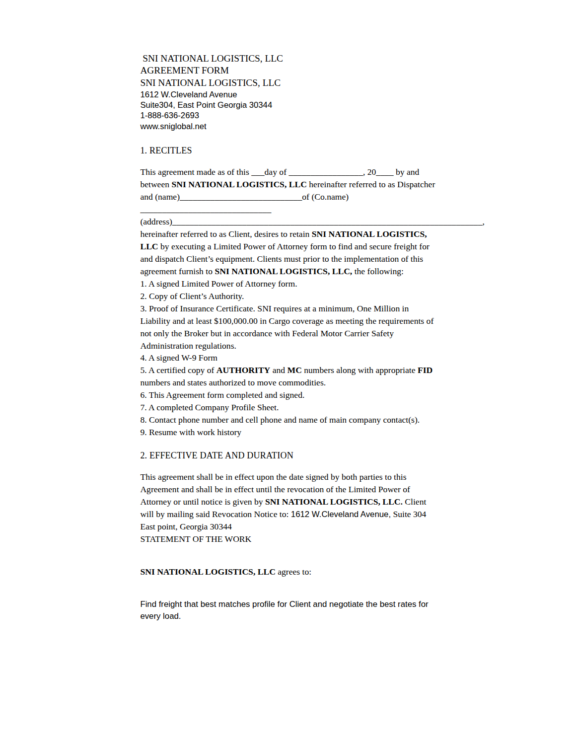SNI NATIONAL LOGISTICS, LLC
AGREEMENT FORM
SNI NATIONAL LOGISTICS, LLC
1612 W.Cleveland Avenue
Suite304, East Point Georgia 30344
1-888-636-2693
www.sniglobal.net
1. RECITLES
This agreement made as of this ___day of _________________, 20____ by and between SNI NATIONAL LOGISTICS, LLC hereinafter referred to as Dispatcher and (name)____________________________of (Co.name) ______________________________ (address)_______________________________________________________________________, hereinafter referred to as Client, desires to retain SNI NATIONAL LOGISTICS, LLC by executing a Limited Power of Attorney form to find and secure freight for and dispatch Client’s equipment. Clients must prior to the implementation of this agreement furnish to SNI NATIONAL LOGISTICS, LLC, the following:
1. A signed Limited Power of Attorney form.
2. Copy of Client’s Authority.
3. Proof of Insurance Certificate. SNI requires at a minimum, One Million in Liability and at least $100,000.00 in Cargo coverage as meeting the requirements of not only the Broker but in accordance with Federal Motor Carrier Safety Administration regulations.
4. A signed W-9 Form
5. A certified copy of AUTHORITY and MC numbers along with appropriate FID numbers and states authorized to move commodities.
6. This Agreement form completed and signed.
7. A completed Company Profile Sheet.
8. Contact phone number and cell phone and name of main company contact(s).
9. Resume with work history
2. EFFECTIVE DATE AND DURATION
This agreement shall be in effect upon the date signed by both parties to this Agreement and shall be in effect until the revocation of the Limited Power of Attorney or until notice is given by SNI NATIONAL LOGISTICS, LLC. Client will by mailing said Revocation Notice to: 1612 W.Cleveland Avenue, Suite 304 East point, Georgia 30344
STATEMENT OF THE WORK
SNI NATIONAL LOGISTICS, LLC agrees to:
Find freight that best matches profile for Client and negotiate the best rates for every load.